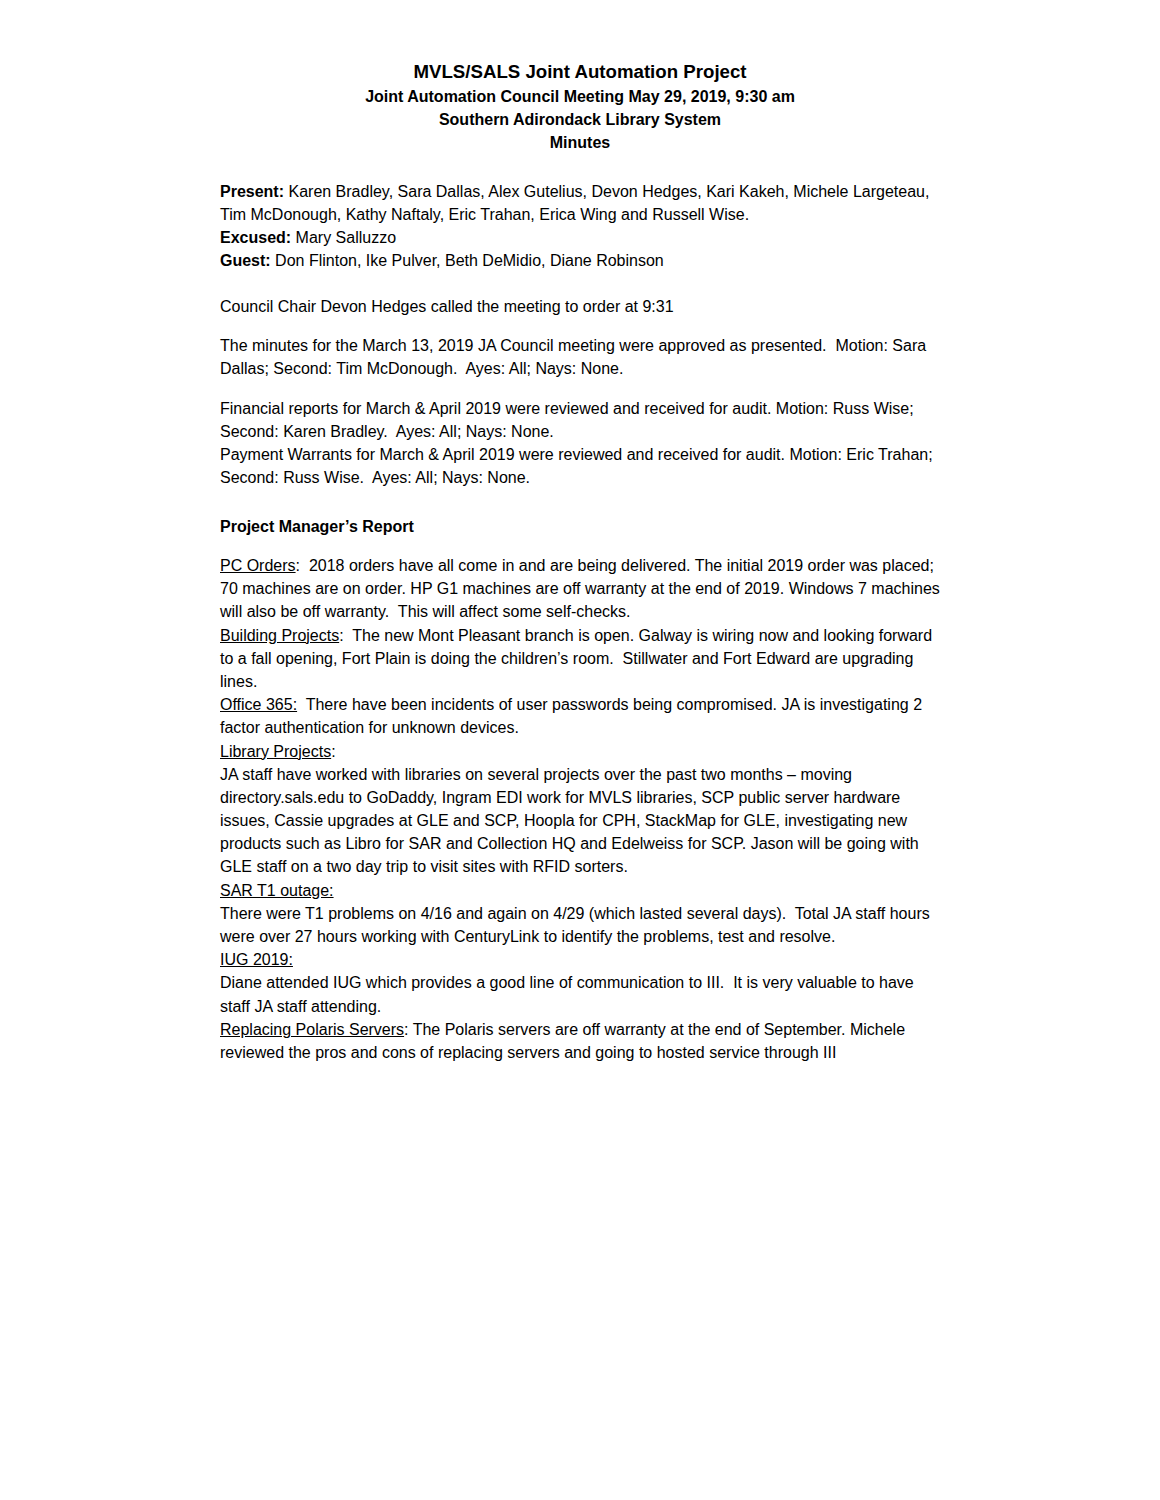MVLS/SALS Joint Automation Project Joint Automation Council Meeting May 29, 2019, 9:30 am Southern Adirondack Library System Minutes
Present: Karen Bradley, Sara Dallas, Alex Gutelius, Devon Hedges, Kari Kakeh, Michele Largeteau, Tim McDonough, Kathy Naftaly, Eric Trahan, Erica Wing and Russell Wise.
Excused: Mary Salluzzo
Guest: Don Flinton, Ike Pulver, Beth DeMidio, Diane Robinson
Council Chair Devon Hedges called the meeting to order at 9:31
The minutes for the March 13, 2019 JA Council meeting were approved as presented. Motion: Sara Dallas; Second: Tim McDonough. Ayes: All; Nays: None.
Financial reports for March & April 2019 were reviewed and received for audit. Motion: Russ Wise; Second: Karen Bradley. Ayes: All; Nays: None.
Payment Warrants for March & April 2019 were reviewed and received for audit. Motion: Eric Trahan; Second: Russ Wise. Ayes: All; Nays: None.
Project Manager’s Report
PC Orders: 2018 orders have all come in and are being delivered. The initial 2019 order was placed; 70 machines are on order. HP G1 machines are off warranty at the end of 2019. Windows 7 machines will also be off warranty. This will affect some self-checks.
Building Projects: The new Mont Pleasant branch is open. Galway is wiring now and looking forward to a fall opening, Fort Plain is doing the children’s room. Stillwater and Fort Edward are upgrading lines.
Office 365: There have been incidents of user passwords being compromised. JA is investigating 2 factor authentication for unknown devices.
Library Projects:
JA staff have worked with libraries on several projects over the past two months – moving directory.sals.edu to GoDaddy, Ingram EDI work for MVLS libraries, SCP public server hardware issues, Cassie upgrades at GLE and SCP, Hoopla for CPH, StackMap for GLE, investigating new products such as Libro for SAR and Collection HQ and Edelweiss for SCP. Jason will be going with GLE staff on a two day trip to visit sites with RFID sorters.
SAR T1 outage:
There were T1 problems on 4/16 and again on 4/29 (which lasted several days). Total JA staff hours were over 27 hours working with CenturyLink to identify the problems, test and resolve.
IUG 2019:
Diane attended IUG which provides a good line of communication to III. It is very valuable to have staff JA staff attending.
Replacing Polaris Servers: The Polaris servers are off warranty at the end of September. Michele reviewed the pros and cons of replacing servers and going to hosted service through III